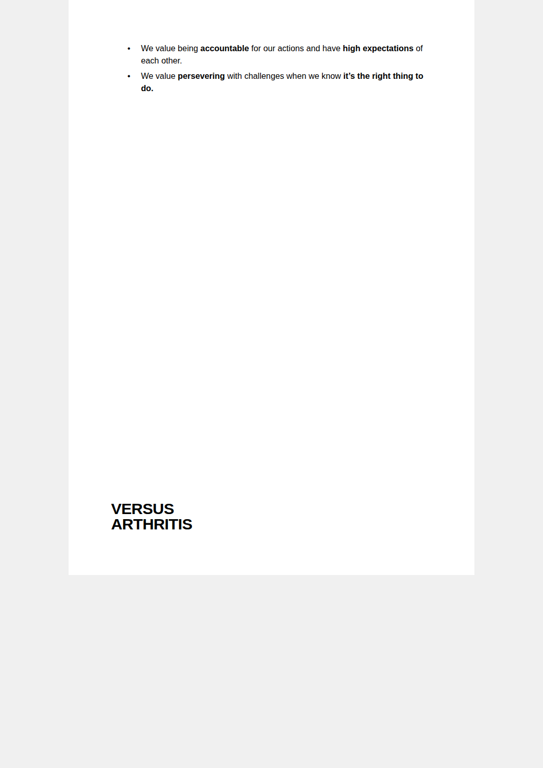We value being accountable for our actions and have high expectations of each other.
We value persevering with challenges when we know it’s the right thing to do.
VERSUS ARTHRITIS